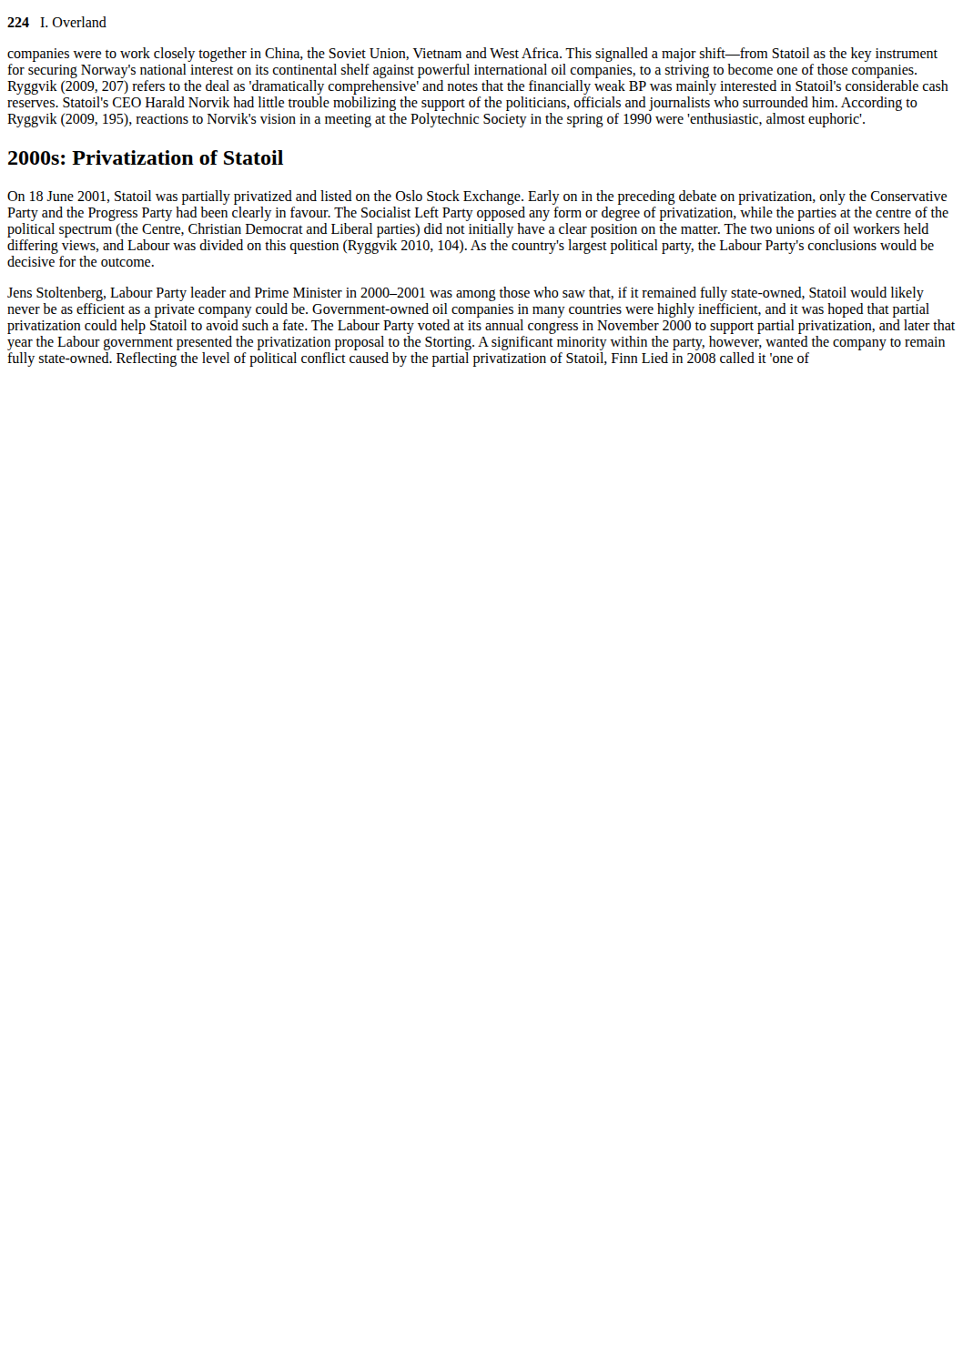224 I. Overland
companies were to work closely together in China, the Soviet Union, Vietnam and West Africa. This signalled a major shift—from Statoil as the key instrument for securing Norway's national interest on its continental shelf against powerful international oil companies, to a striving to become one of those companies. Ryggvik (2009, 207) refers to the deal as 'dramatically comprehensive' and notes that the financially weak BP was mainly interested in Statoil's considerable cash reserves. Statoil's CEO Harald Norvik had little trouble mobilizing the support of the politicians, officials and journalists who surrounded him. According to Ryggvik (2009, 195), reactions to Norvik's vision in a meeting at the Polytechnic Society in the spring of 1990 were 'enthusiastic, almost euphoric'.
2000s: Privatization of Statoil
On 18 June 2001, Statoil was partially privatized and listed on the Oslo Stock Exchange. Early on in the preceding debate on privatization, only the Conservative Party and the Progress Party had been clearly in favour. The Socialist Left Party opposed any form or degree of privatization, while the parties at the centre of the political spectrum (the Centre, Christian Democrat and Liberal parties) did not initially have a clear position on the matter. The two unions of oil workers held differing views, and Labour was divided on this question (Ryggvik 2010, 104). As the country's largest political party, the Labour Party's conclusions would be decisive for the outcome.
Jens Stoltenberg, Labour Party leader and Prime Minister in 2000–2001 was among those who saw that, if it remained fully state-owned, Statoil would likely never be as efficient as a private company could be. Government-owned oil companies in many countries were highly inefficient, and it was hoped that partial privatization could help Statoil to avoid such a fate. The Labour Party voted at its annual congress in November 2000 to support partial privatization, and later that year the Labour government presented the privatization proposal to the Storting. A significant minority within the party, however, wanted the company to remain fully state-owned. Reflecting the level of political conflict caused by the partial privatization of Statoil, Finn Lied in 2008 called it 'one of